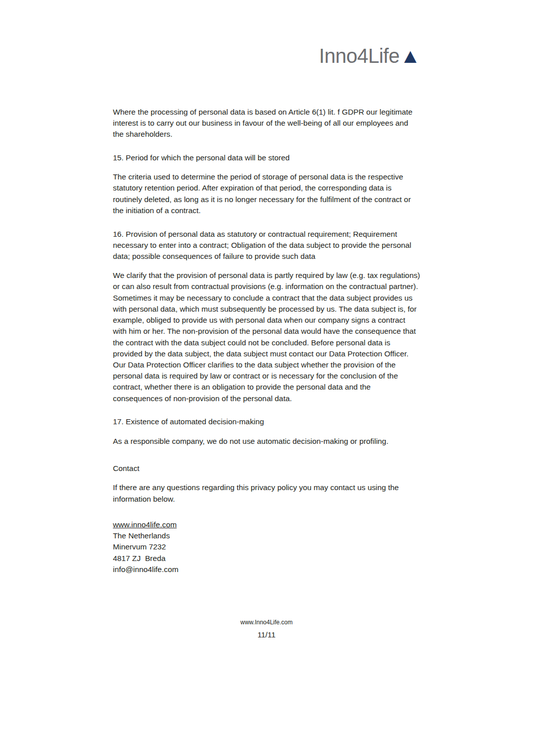Inno4Life▲
Where the processing of personal data is based on Article 6(1) lit. f GDPR our legitimate interest is to carry out our business in favour of the well-being of all our employees and the shareholders.
15. Period for which the personal data will be stored
The criteria used to determine the period of storage of personal data is the respective statutory retention period. After expiration of that period, the corresponding data is routinely deleted, as long as it is no longer necessary for the fulfilment of the contract or the initiation of a contract.
16. Provision of personal data as statutory or contractual requirement; Requirement necessary to enter into a contract; Obligation of the data subject to provide the personal data; possible consequences of failure to provide such data
We clarify that the provision of personal data is partly required by law (e.g. tax regulations) or can also result from contractual provisions (e.g. information on the contractual partner). Sometimes it may be necessary to conclude a contract that the data subject provides us with personal data, which must subsequently be processed by us. The data subject is, for example, obliged to provide us with personal data when our company signs a contract with him or her. The non-provision of the personal data would have the consequence that the contract with the data subject could not be concluded. Before personal data is provided by the data subject, the data subject must contact our Data Protection Officer. Our Data Protection Officer clarifies to the data subject whether the provision of the personal data is required by law or contract or is necessary for the conclusion of the contract, whether there is an obligation to provide the personal data and the consequences of non-provision of the personal data.
17. Existence of automated decision-making
As a responsible company, we do not use automatic decision-making or profiling.
Contact
If there are any questions regarding this privacy policy you may contact us using the information below.
www.inno4life.com
The Netherlands
Minervum 7232
4817 ZJ Breda
info@inno4life.com
www.Inno4Life.com
11/11